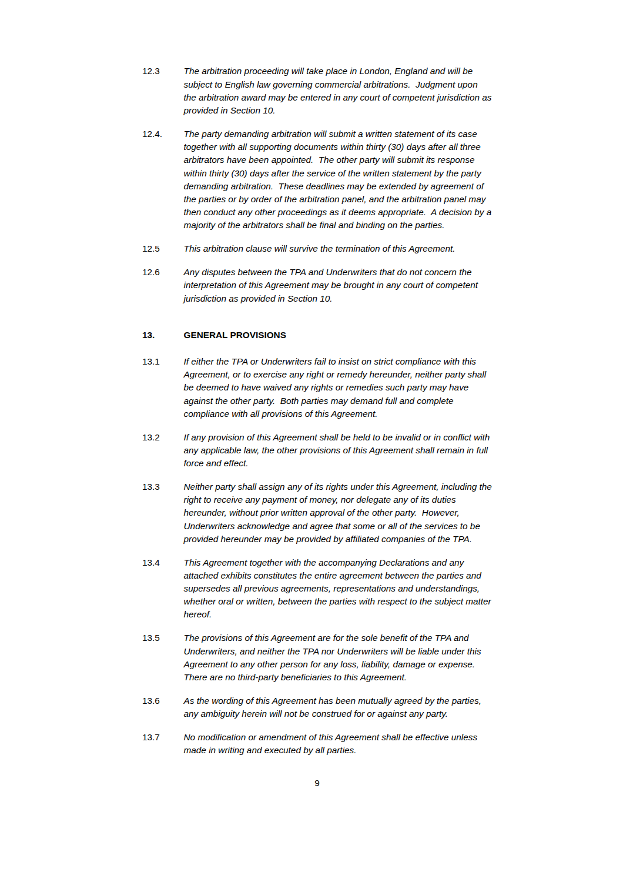12.3
The arbitration proceeding will take place in London, England and will be subject to English law governing commercial arbitrations. Judgment upon the arbitration award may be entered in any court of competent jurisdiction as provided in Section 10.
12.4.
The party demanding arbitration will submit a written statement of its case together with all supporting documents within thirty (30) days after all three arbitrators have been appointed. The other party will submit its response within thirty (30) days after the service of the written statement by the party demanding arbitration. These deadlines may be extended by agreement of the parties or by order of the arbitration panel, and the arbitration panel may then conduct any other proceedings as it deems appropriate. A decision by a majority of the arbitrators shall be final and binding on the parties.
12.5
This arbitration clause will survive the termination of this Agreement.
12.6
Any disputes between the TPA and Underwriters that do not concern the interpretation of this Agreement may be brought in any court of competent jurisdiction as provided in Section 10.
13.
GENERAL PROVISIONS
13.1
If either the TPA or Underwriters fail to insist on strict compliance with this Agreement, or to exercise any right or remedy hereunder, neither party shall be deemed to have waived any rights or remedies such party may have against the other party. Both parties may demand full and complete compliance with all provisions of this Agreement.
13.2
If any provision of this Agreement shall be held to be invalid or in conflict with any applicable law, the other provisions of this Agreement shall remain in full force and effect.
13.3
Neither party shall assign any of its rights under this Agreement, including the right to receive any payment of money, nor delegate any of its duties hereunder, without prior written approval of the other party. However, Underwriters acknowledge and agree that some or all of the services to be provided hereunder may be provided by affiliated companies of the TPA.
13.4
This Agreement together with the accompanying Declarations and any attached exhibits constitutes the entire agreement between the parties and supersedes all previous agreements, representations and understandings, whether oral or written, between the parties with respect to the subject matter hereof.
13.5
The provisions of this Agreement are for the sole benefit of the TPA and Underwriters, and neither the TPA nor Underwriters will be liable under this Agreement to any other person for any loss, liability, damage or expense. There are no third-party beneficiaries to this Agreement.
13.6
As the wording of this Agreement has been mutually agreed by the parties, any ambiguity herein will not be construed for or against any party.
13.7
No modification or amendment of this Agreement shall be effective unless made in writing and executed by all parties.
9